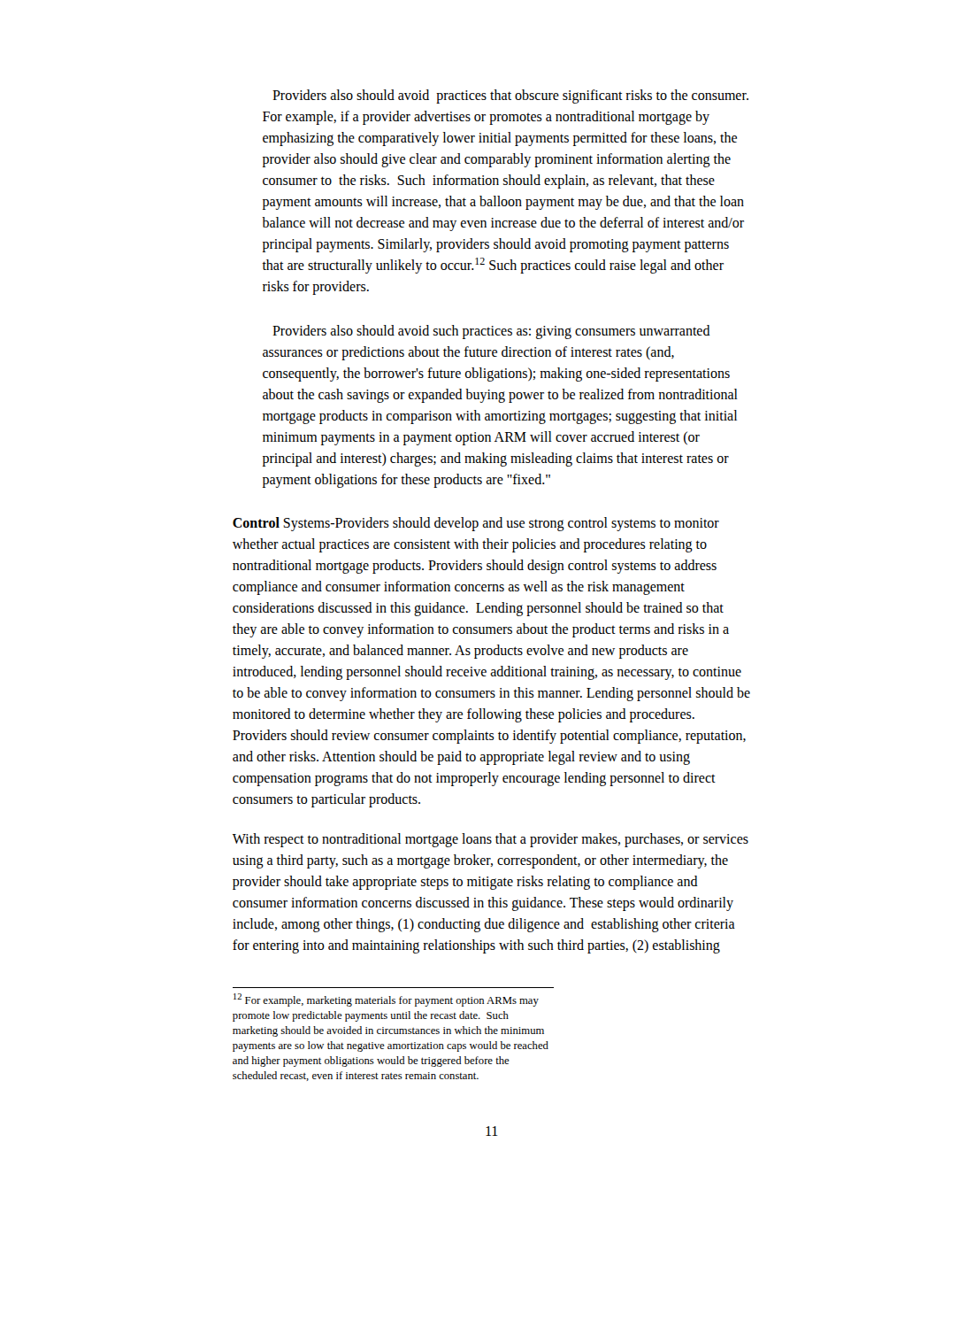Providers also should avoid practices that obscure significant risks to the consumer. For example, if a provider advertises or promotes a nontraditional mortgage by emphasizing the comparatively lower initial payments permitted for these loans, the provider also should give clear and comparably prominent information alerting the consumer to the risks. Such information should explain, as relevant, that these payment amounts will increase, that a balloon payment may be due, and that the loan balance will not decrease and may even increase due to the deferral of interest and/or principal payments. Similarly, providers should avoid promoting payment patterns that are structurally unlikely to occur.12 Such practices could raise legal and other risks for providers.
Providers also should avoid such practices as: giving consumers unwarranted assurances or predictions about the future direction of interest rates (and, consequently, the borrower's future obligations); making one-sided representations about the cash savings or expanded buying power to be realized from nontraditional mortgage products in comparison with amortizing mortgages; suggesting that initial minimum payments in a payment option ARM will cover accrued interest (or principal and interest) charges; and making misleading claims that interest rates or payment obligations for these products are "fixed."
Control Systems-Providers should develop and use strong control systems to monitor whether actual practices are consistent with their policies and procedures relating to nontraditional mortgage products. Providers should design control systems to address compliance and consumer information concerns as well as the risk management considerations discussed in this guidance. Lending personnel should be trained so that they are able to convey information to consumers about the product terms and risks in a timely, accurate, and balanced manner. As products evolve and new products are introduced, lending personnel should receive additional training, as necessary, to continue to be able to convey information to consumers in this manner. Lending personnel should be monitored to determine whether they are following these policies and procedures. Providers should review consumer complaints to identify potential compliance, reputation, and other risks. Attention should be paid to appropriate legal review and to using compensation programs that do not improperly encourage lending personnel to direct consumers to particular products.
With respect to nontraditional mortgage loans that a provider makes, purchases, or services using a third party, such as a mortgage broker, correspondent, or other intermediary, the provider should take appropriate steps to mitigate risks relating to compliance and consumer information concerns discussed in this guidance. These steps would ordinarily include, among other things, (1) conducting due diligence and establishing other criteria for entering into and maintaining relationships with such third parties, (2) establishing
12 For example, marketing materials for payment option ARMs may promote low predictable payments until the recast date. Such marketing should be avoided in circumstances in which the minimum payments are so low that negative amortization caps would be reached and higher payment obligations would be triggered before the scheduled recast, even if interest rates remain constant.
11